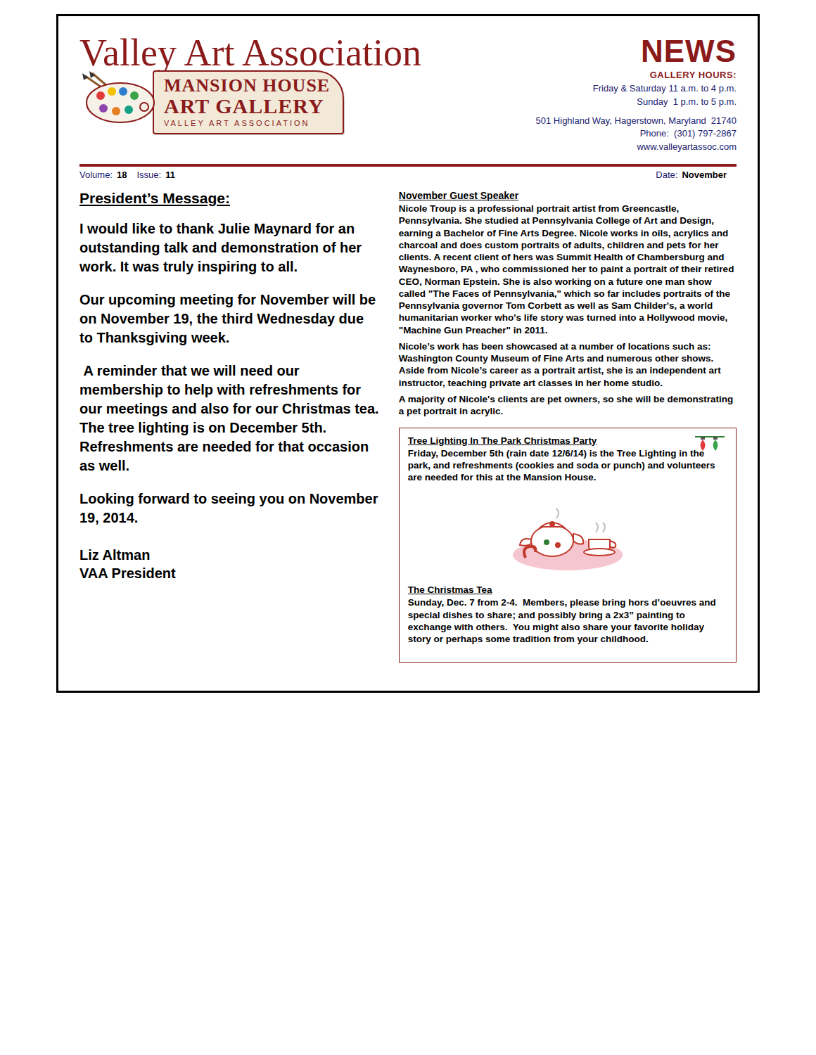Valley Art Association
NEWS
MANSION HOUSE
ART GALLERY
VALLEY ART ASSOCIATION
GALLERY HOURS:
Friday & Saturday 11 a.m. to 4 p.m.
Sunday 1 p.m. to 5 p.m.
501 Highland Way, Hagerstown, Maryland 21740
Phone: (301) 797-2867
www.valleyartassoc.com
Volume:18 Issue:11
Date:November
President’s Message:
I would like to thank Julie Maynard for an outstanding talk and demonstration of her work. It was truly inspiring to all.
Our upcoming meeting for November will be on November 19, the third Wednesday due to Thanksgiving week.
A reminder that we will need our membership to help with refreshments for our meetings and also for our Christmas tea. The tree lighting is on December 5th. Refreshments are needed for that occasion as well.
Looking forward to seeing you on November 19, 2014.
Liz Altman
VAA President
November Guest Speaker
Nicole Troup is a professional portrait artist from Greencastle, Pennsylvania. She studied at Pennsylvania College of Art and Design, earning a Bachelor of Fine Arts Degree. Nicole works in oils, acrylics and charcoal and does custom portraits of adults, children and pets for her clients. A recent client of hers was Summit Health of Chambersburg and Waynesboro, PA , who commissioned her to paint a portrait of their retired CEO, Norman Epstein. She is also working on a future one man show called "The Faces of Pennsylvania," which so far includes portraits of the Pennsylvania governor Tom Corbett as well as Sam Childer's, a world humanitarian worker who's life story was turned into a Hollywood movie, "Machine Gun Preacher" in 2011.
Nicole’s work has been showcased at a number of locations such as: Washington County Museum of Fine Arts and numerous other shows. Aside from Nicole’s career as a portrait artist, she is an independent art instructor, teaching private art classes in her home studio.
A majority of Nicole's clients are pet owners, so she will be demonstrating a pet portrait in acrylic.
Tree Lighting In The Park Christmas Party
Friday, December 5th (rain date 12/6/14) is the Tree Lighting in the park, and refreshments (cookies and soda or punch) and volunteers are needed for this at the Mansion House.
The Christmas Tea
Sunday, Dec. 7 from 2-4. Members, please bring hors d’oeuvres and special dishes to share; and possibly bring a 2x3” painting to exchange with others. You might also share your favorite holiday story or perhaps some tradition from your childhood.